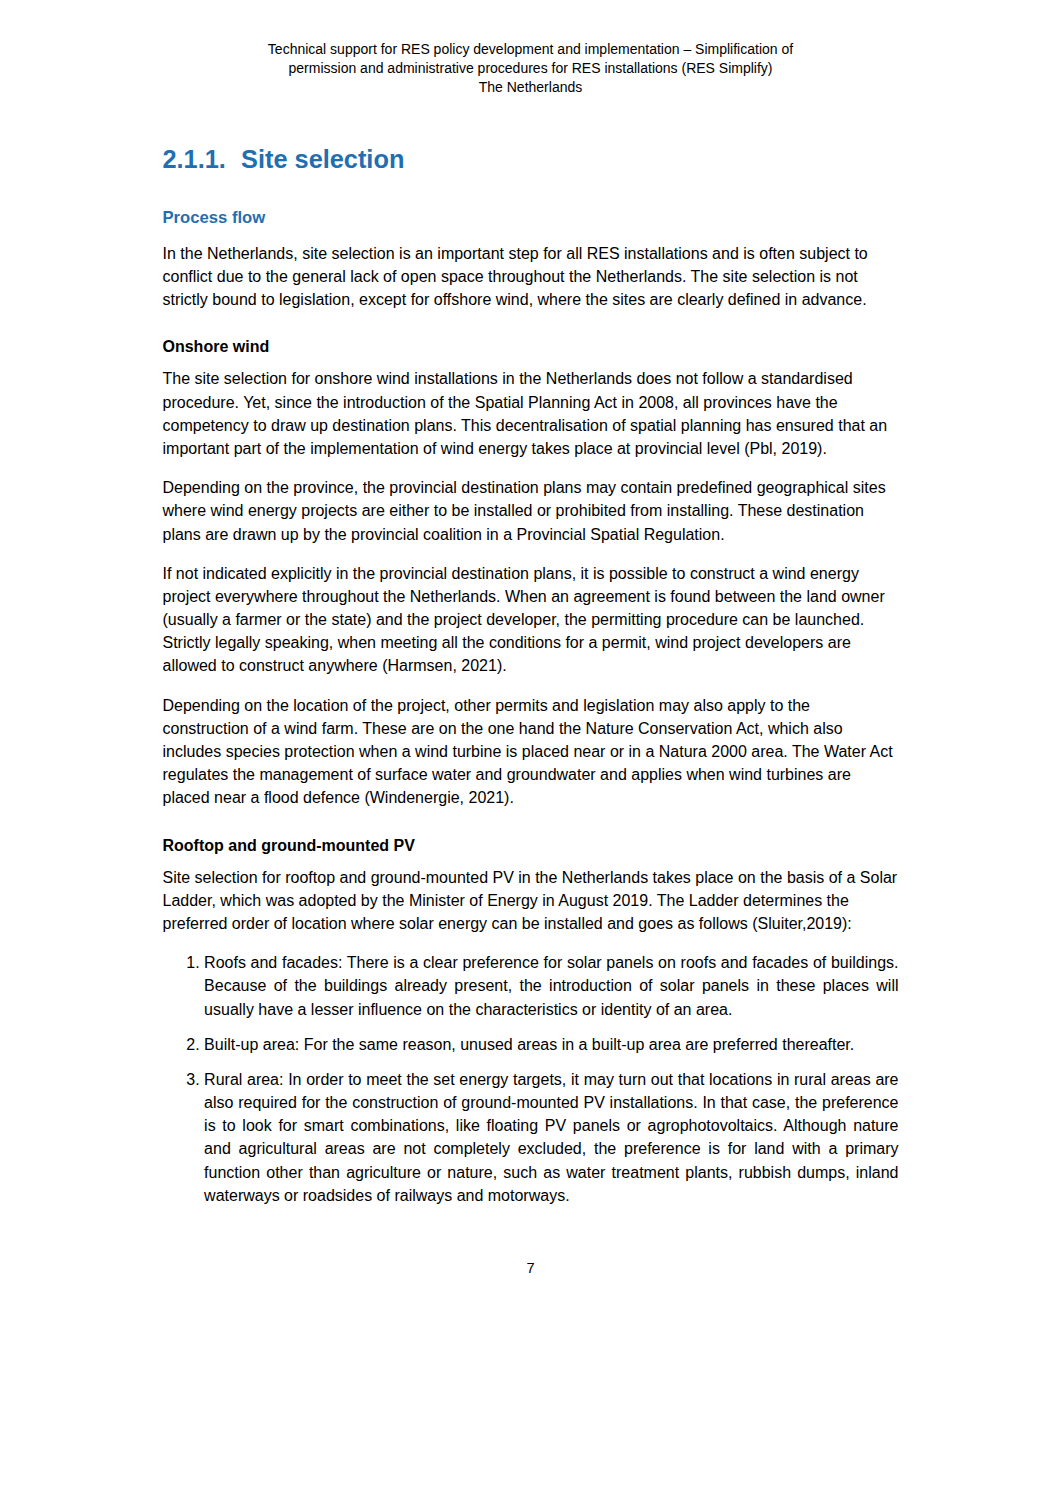Technical support for RES policy development and implementation – Simplification of
permission and administrative procedures for RES installations (RES Simplify)
The Netherlands
2.1.1. Site selection
Process flow
In the Netherlands, site selection is an important step for all RES installations and is often subject to conflict due to the general lack of open space throughout the Netherlands. The site selection is not strictly bound to legislation, except for offshore wind, where the sites are clearly defined in advance.
Onshore wind
The site selection for onshore wind installations in the Netherlands does not follow a standardised procedure. Yet, since the introduction of the Spatial Planning Act in 2008, all provinces have the competency to draw up destination plans. This decentralisation of spatial planning has ensured that an important part of the implementation of wind energy takes place at provincial level (Pbl, 2019).
Depending on the province, the provincial destination plans may contain predefined geographical sites where wind energy projects are either to be installed or prohibited from installing. These destination plans are drawn up by the provincial coalition in a Provincial Spatial Regulation.
If not indicated explicitly in the provincial destination plans, it is possible to construct a wind energy project everywhere throughout the Netherlands. When an agreement is found between the land owner (usually a farmer or the state) and the project developer, the permitting procedure can be launched. Strictly legally speaking, when meeting all the conditions for a permit, wind project developers are allowed to construct anywhere (Harmsen, 2021).
Depending on the location of the project, other permits and legislation may also apply to the construction of a wind farm. These are on the one hand the Nature Conservation Act, which also includes species protection when a wind turbine is placed near or in a Natura 2000 area. The Water Act regulates the management of surface water and groundwater and applies when wind turbines are placed near a flood defence (Windenergie, 2021).
Rooftop and ground-mounted PV
Site selection for rooftop and ground-mounted PV in the Netherlands takes place on the basis of a Solar Ladder, which was adopted by the Minister of Energy in August 2019. The Ladder determines the preferred order of location where solar energy can be installed and goes as follows (Sluiter,2019):
Roofs and facades: There is a clear preference for solar panels on roofs and facades of buildings. Because of the buildings already present, the introduction of solar panels in these places will usually have a lesser influence on the characteristics or identity of an area.
Built-up area: For the same reason, unused areas in a built-up area are preferred thereafter.
Rural area: In order to meet the set energy targets, it may turn out that locations in rural areas are also required for the construction of ground-mounted PV installations. In that case, the preference is to look for smart combinations, like floating PV panels or agrophotovoltaics. Although nature and agricultural areas are not completely excluded, the preference is for land with a primary function other than agriculture or nature, such as water treatment plants, rubbish dumps, inland waterways or roadsides of railways and motorways.
7